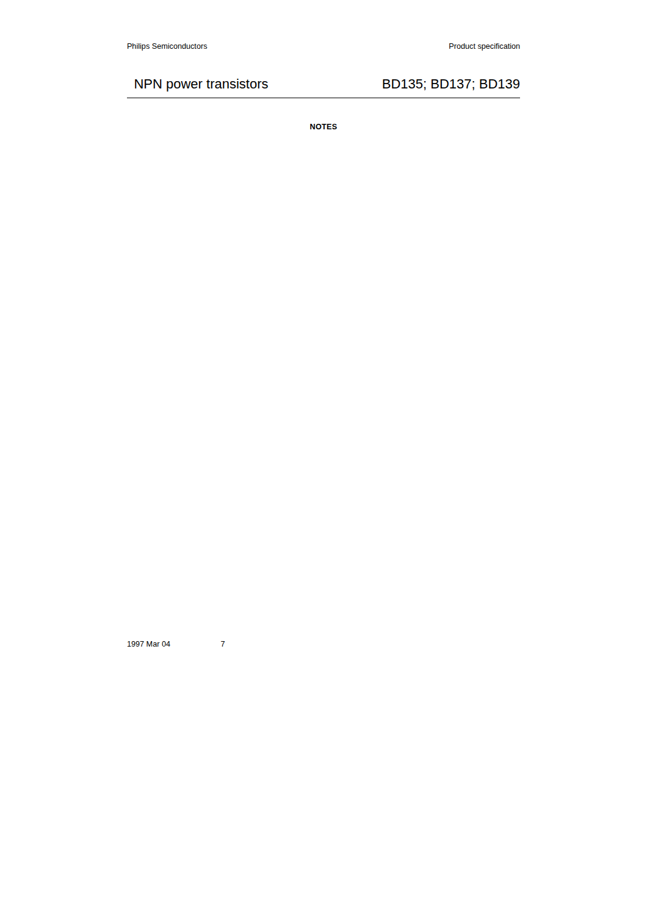Philips Semiconductors
Product specification
NPN power transistors
BD135; BD137; BD139
NOTES
1997 Mar 04
7